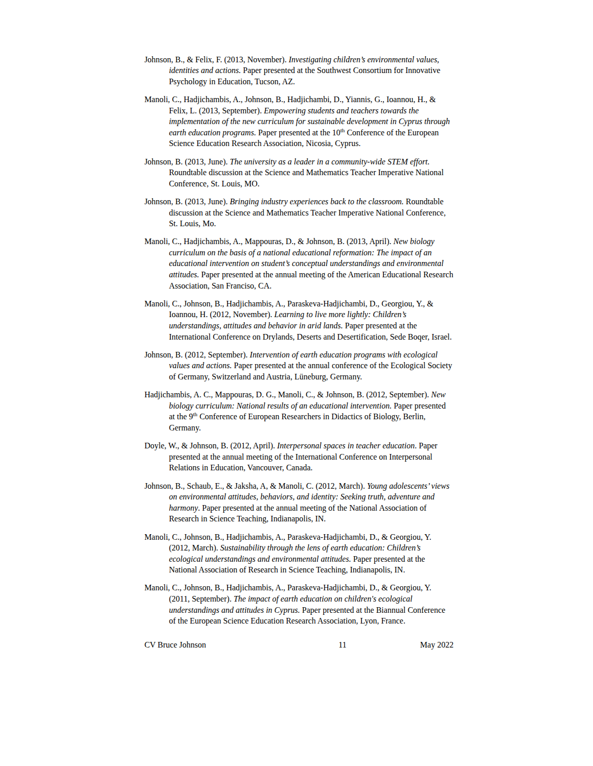Johnson, B., & Felix, F. (2013, November). Investigating children’s environmental values, identities and actions. Paper presented at the Southwest Consortium for Innovative Psychology in Education, Tucson, AZ.
Manoli, C., Hadjichambis, A., Johnson, B., Hadjichambi, D., Yiannis, G., Ioannou, H., & Felix, L. (2013, September). Empowering students and teachers towards the implementation of the new curriculum for sustainable development in Cyprus through earth education programs. Paper presented at the 10th Conference of the European Science Education Research Association, Nicosia, Cyprus.
Johnson, B. (2013, June). The university as a leader in a community-wide STEM effort. Roundtable discussion at the Science and Mathematics Teacher Imperative National Conference, St. Louis, MO.
Johnson, B. (2013, June). Bringing industry experiences back to the classroom. Roundtable discussion at the Science and Mathematics Teacher Imperative National Conference, St. Louis, Mo.
Manoli, C., Hadjichambis, A., Mappouras, D., & Johnson, B. (2013, April). New biology curriculum on the basis of a national educational reformation: The impact of an educational intervention on student’s conceptual understandings and environmental attitudes. Paper presented at the annual meeting of the American Educational Research Association, San Franciso, CA.
Manoli, C., Johnson, B., Hadjichambis, A., Paraskeva-Hadjichambi, D., Georgiou, Y., & Ioannou, H. (2012, November). Learning to live more lightly: Children’s understandings, attitudes and behavior in arid lands. Paper presented at the International Conference on Drylands, Deserts and Desertification, Sede Boqer, Israel.
Johnson, B. (2012, September). Intervention of earth education programs with ecological values and actions. Paper presented at the annual conference of the Ecological Society of Germany, Switzerland and Austria, Lüneburg, Germany.
Hadjichambis, A. C., Mappouras, D. G., Manoli, C., & Johnson, B. (2012, September). New biology curriculum: National results of an educational intervention. Paper presented at the 9th Conference of European Researchers in Didactics of Biology, Berlin, Germany.
Doyle, W., & Johnson, B. (2012, April). Interpersonal spaces in teacher education. Paper presented at the annual meeting of the International Conference on Interpersonal Relations in Education, Vancouver, Canada.
Johnson, B., Schaub, E., & Jaksha, A, & Manoli, C. (2012, March). Young adolescents’ views on environmental attitudes, behaviors, and identity: Seeking truth, adventure and harmony. Paper presented at the annual meeting of the National Association of Research in Science Teaching, Indianapolis, IN.
Manoli, C., Johnson, B., Hadjichambis, A., Paraskeva-Hadjichambi, D., & Georgiou, Y. (2012, March). Sustainability through the lens of earth education: Children’s ecological understandings and environmental attitudes. Paper presented at the National Association of Research in Science Teaching, Indianapolis, IN.
Manoli, C., Johnson, B., Hadjichambis, A., Paraskeva-Hadjichambi, D., & Georgiou, Y. (2011, September). The impact of earth education on children's ecological understandings and attitudes in Cyprus. Paper presented at the Biannual Conference of the European Science Education Research Association, Lyon, France.
CV Bruce Johnson 11 May 2022